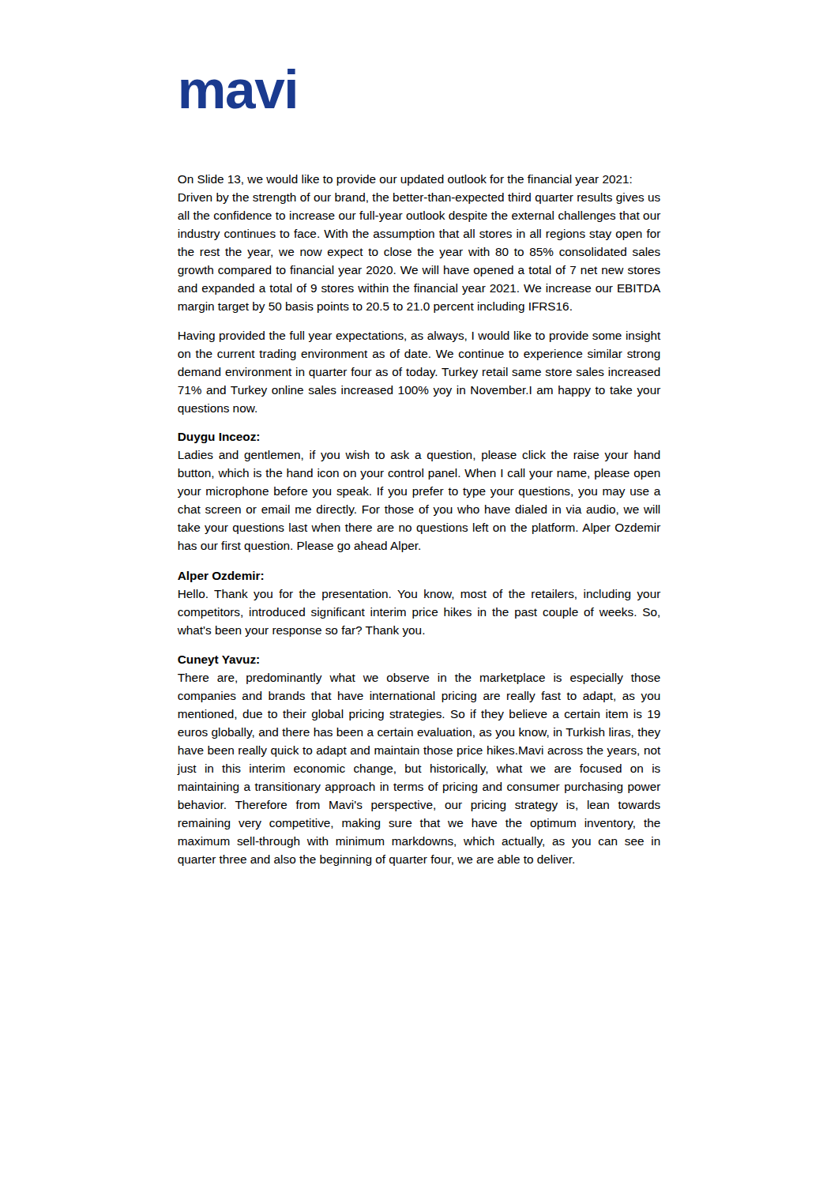mavi
On Slide 13, we would like to provide our updated outlook for the financial year 2021:
Driven by the strength of our brand, the better-than-expected third quarter results gives us all the confidence to increase our full-year outlook despite the external challenges that our industry continues to face. With the assumption that all stores in all regions stay open for the rest the year, we now expect to close the year with 80 to 85% consolidated sales growth compared to financial year 2020. We will have opened a total of 7 net new stores and expanded a total of 9 stores within the financial year 2021. We increase our EBITDA margin target by 50 basis points to 20.5 to 21.0 percent including IFRS16.
Having provided the full year expectations, as always, I would like to provide some insight on the current trading environment as of date. We continue to experience similar strong demand environment in quarter four as of today. Turkey retail same store sales increased 71% and Turkey online sales increased 100% yoy in November.I am happy to take your questions now.
Duygu Inceoz:
Ladies and gentlemen, if you wish to ask a question, please click the raise your hand button, which is the hand icon on your control panel. When I call your name, please open your microphone before you speak. If you prefer to type your questions, you may use a chat screen or email me directly. For those of you who have dialed in via audio, we will take your questions last when there are no questions left on the platform. Alper Ozdemir has our first question. Please go ahead Alper.
Alper Ozdemir:
Hello. Thank you for the presentation. You know, most of the retailers, including your competitors, introduced significant interim price hikes in the past couple of weeks. So, what's been your response so far? Thank you.
Cuneyt Yavuz:
There are, predominantly what we observe in the marketplace is especially those companies and brands that have international pricing are really fast to adapt, as you mentioned, due to their global pricing strategies. So if they believe a certain item is 19 euros globally, and there has been a certain evaluation, as you know, in Turkish liras, they have been really quick to adapt and maintain those price hikes.Mavi across the years, not just in this interim economic change, but historically, what we are focused on is maintaining a transitionary approach in terms of pricing and consumer purchasing power behavior. Therefore from Mavi's perspective, our pricing strategy is, lean towards remaining very competitive, making sure that we have the optimum inventory, the maximum sell-through with minimum markdowns, which actually, as you can see in quarter three and also the beginning of quarter four, we are able to deliver.